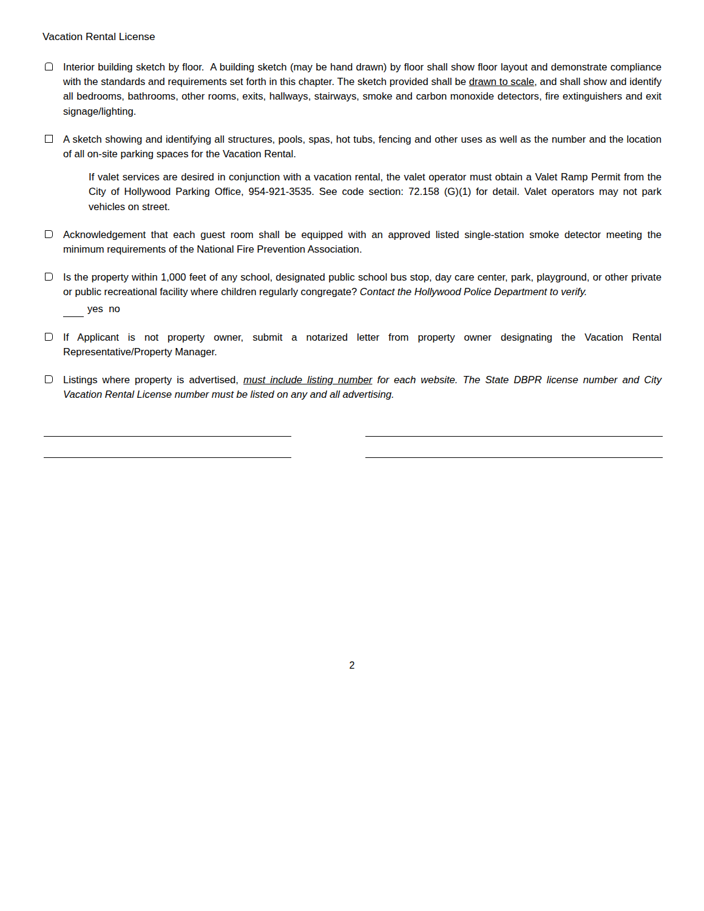Vacation Rental License
Interior building sketch by floor. A building sketch (may be hand drawn) by floor shall show floor layout and demonstrate compliance with the standards and requirements set forth in this chapter. The sketch provided shall be drawn to scale, and shall show and identify all bedrooms, bathrooms, other rooms, exits, hallways, stairways, smoke and carbon monoxide detectors, fire extinguishers and exit signage/lighting.
A sketch showing and identifying all structures, pools, spas, hot tubs, fencing and other uses as well as the number and the location of all on-site parking spaces for the Vacation Rental.
If valet services are desired in conjunction with a vacation rental, the valet operator must obtain a Valet Ramp Permit from the City of Hollywood Parking Office, 954-921-3535. See code section: 72.158 (G)(1) for detail. Valet operators may not park vehicles on street.
Acknowledgement that each guest room shall be equipped with an approved listed single-station smoke detector meeting the minimum requirements of the National Fire Prevention Association.
Is the property within 1,000 feet of any school, designated public school bus stop, day care center, park, playground, or other private or public recreational facility where children regularly congregate? Contact the Hollywood Police Department to verify. yes no
If Applicant is not property owner, submit a notarized letter from property owner designating the Vacation Rental Representative/Property Manager.
Listings where property is advertised, must include listing number for each website. The State DBPR license number and City Vacation Rental License number must be listed on any and all advertising.
2